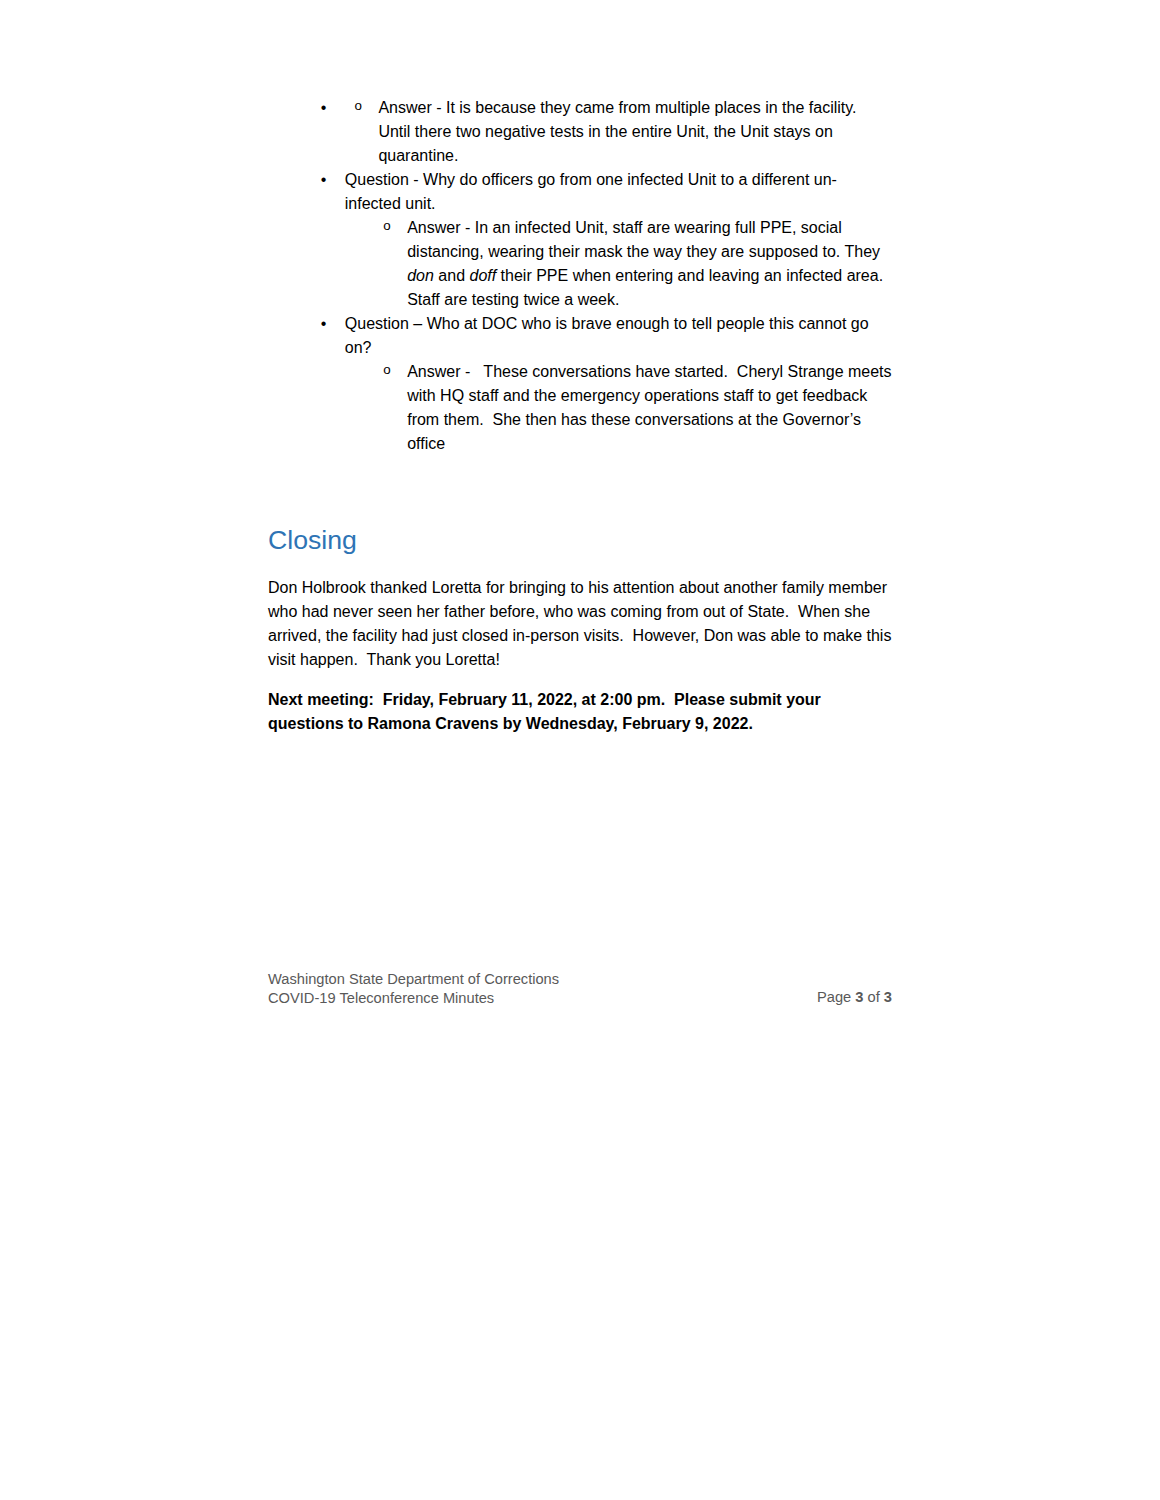Answer - It is because they came from multiple places in the facility. Until there two negative tests in the entire Unit, the Unit stays on quarantine.
Question - Why do officers go from one infected Unit to a different un-infected unit.
Answer - In an infected Unit, staff are wearing full PPE, social distancing, wearing their mask the way they are supposed to. They don and doff their PPE when entering and leaving an infected area. Staff are testing twice a week.
Question – Who at DOC who is brave enough to tell people this cannot go on?
Answer - These conversations have started. Cheryl Strange meets with HQ staff and the emergency operations staff to get feedback from them. She then has these conversations at the Governor’s office
Closing
Don Holbrook thanked Loretta for bringing to his attention about another family member who had never seen her father before, who was coming from out of State. When she arrived, the facility had just closed in-person visits. However, Don was able to make this visit happen. Thank you Loretta!
Next meeting: Friday, February 11, 2022, at 2:00 pm. Please submit your questions to Ramona Cravens by Wednesday, February 9, 2022.
Washington State Department of Corrections
COVID-19 Teleconference Minutes
Page 3 of 3